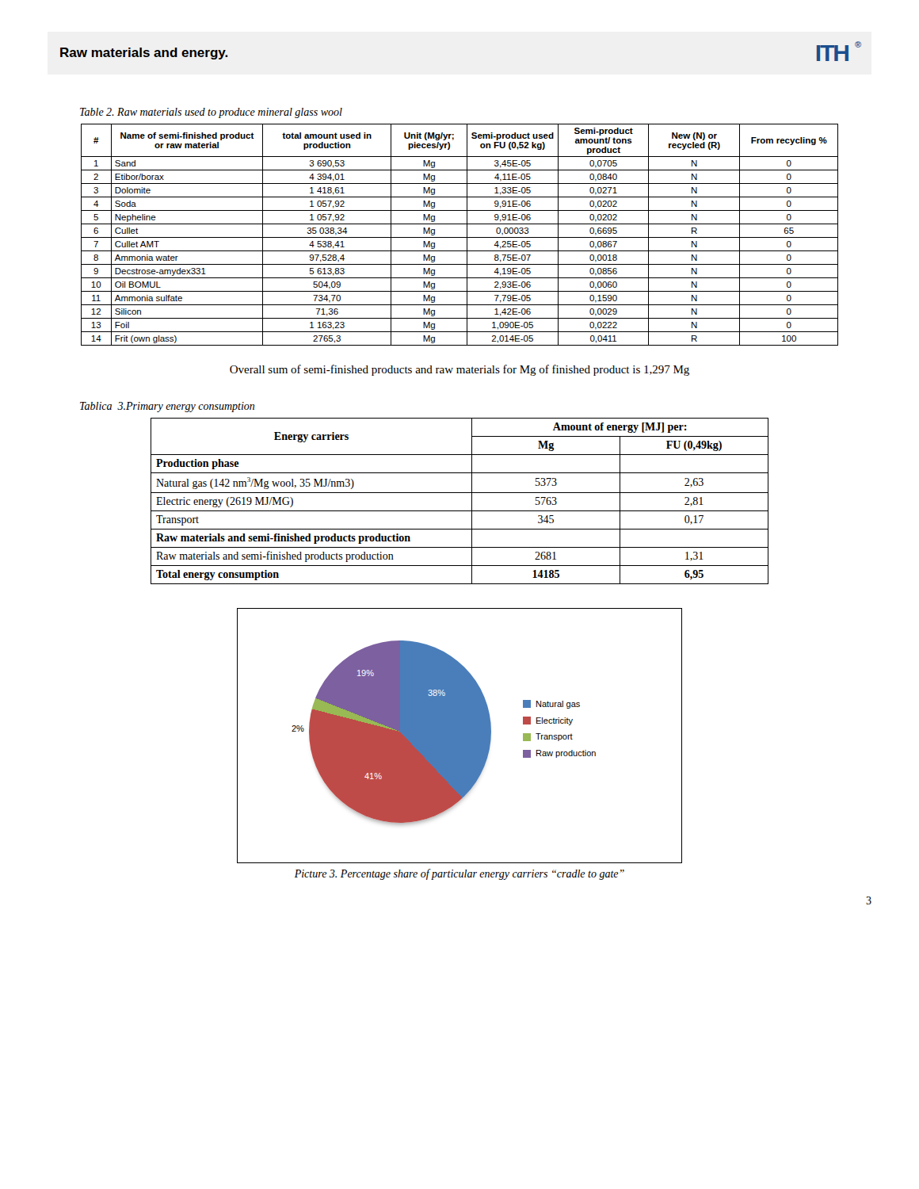Raw materials and energy.
ITH®
Table 2. Raw materials used to produce mineral glass wool
| # | Name of semi-finished product or raw material | total amount used in production | Unit (Mg/yr; pieces/yr) | Semi-product used on FU (0,52 kg) | Semi-product amount/ tons product | New (N) or recycled (R) | From recycling % |
| --- | --- | --- | --- | --- | --- | --- | --- |
| 1 | Sand | 3 690,53 | Mg | 3,45E-05 | 0,0705 | N | 0 |
| 2 | Etibor/borax | 4 394,01 | Mg | 4,11E-05 | 0,0840 | N | 0 |
| 3 | Dolomite | 1 418,61 | Mg | 1,33E-05 | 0,0271 | N | 0 |
| 4 | Soda | 1 057,92 | Mg | 9,91E-06 | 0,0202 | N | 0 |
| 5 | Nepheline | 1 057,92 | Mg | 9,91E-06 | 0,0202 | N | 0 |
| 6 | Cullet | 35 038,34 | Mg | 0,00033 | 0,6695 | R | 65 |
| 7 | Cullet AMT | 4 538,41 | Mg | 4,25E-05 | 0,0867 | N | 0 |
| 8 | Ammonia water | 97,528,4 | Mg | 8,75E-07 | 0,0018 | N | 0 |
| 9 | Decstrose-amydex331 | 5 613,83 | Mg | 4,19E-05 | 0,0856 | N | 0 |
| 10 | Oil BOMUL | 504,09 | Mg | 2,93E-06 | 0,0060 | N | 0 |
| 11 | Ammonia sulfate | 734,70 | Mg | 7,79E-05 | 0,1590 | N | 0 |
| 12 | Silicon | 71,36 | Mg | 1,42E-06 | 0,0029 | N | 0 |
| 13 | Foil | 1 163,23 | Mg | 1,090E-05 | 0,0222 | N | 0 |
| 14 | Frit (own glass) | 2765,3 | Mg | 2,014E-05 | 0,0411 | R | 100 |
Overall sum of semi-finished products and raw materials for Mg of finished product is 1,297 Mg
Tablica 3.Primary energy consumption
| Energy carriers | Amount of energy [MJ] per: |
| --- | --- |
| Mg | FU (0,49kg) |
| Production phase | | |
| Natural gas (142 nm 3 /Mg wool, 35 MJ/nm3) | 5373 | 2,63 |
| Electric energy (2619 MJ/MG) | 5763 | 2,81 |
| Transport | 345 | 0,17 |
| Raw materials and semi-finished products production | | |
| Raw materials and semi-finished products production | 2681 | 1,31 |
| Total energy consumption | 14185 | 6,95 |
38% 41% 2% 19%
Natural gas
Electricity
Transport
Raw production
Picture 3. Percentage share of particular energy carriers “cradle to gate”
3